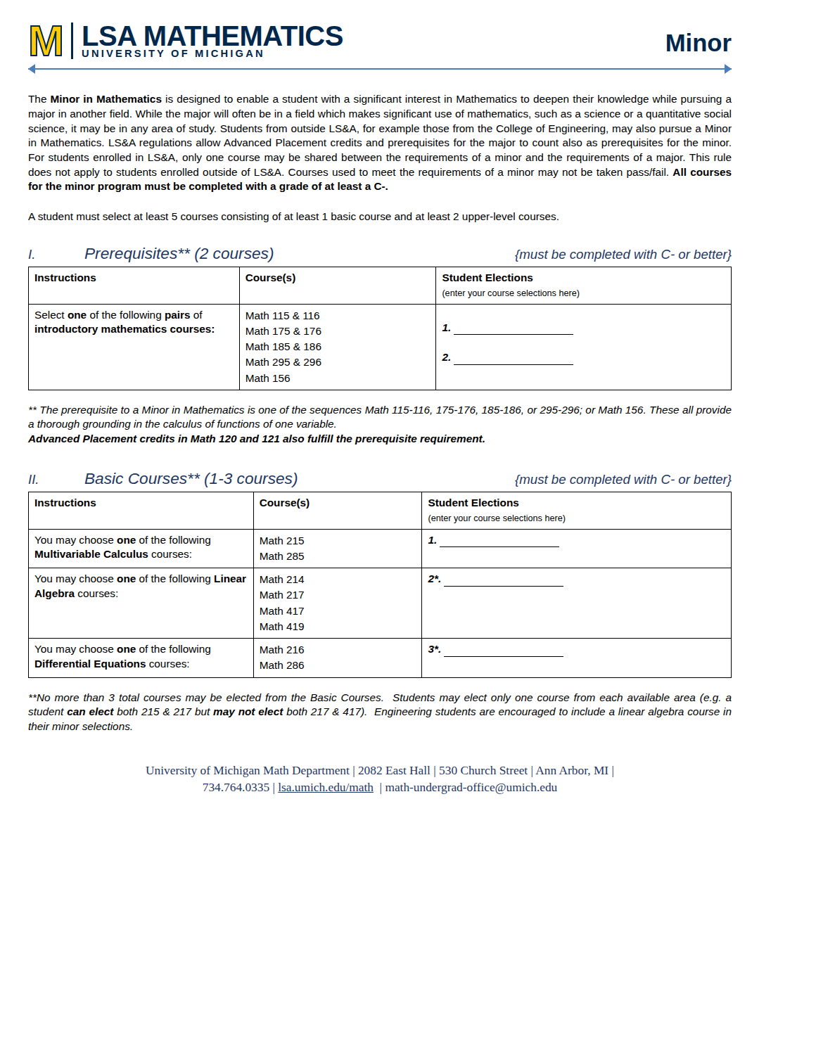M
LSA MATHEMATICS
UNIVERSITY OF MICHIGAN
Minor
The Minor in Mathematics is designed to enable a student with a significant interest in Mathematics to deepen their knowledge while pursuing a major in another field. While the major will often be in a field which makes significant use of mathematics, such as a science or a quantitative social science, it may be in any area of study. Students from outside LS&A, for example those from the College of Engineering, may also pursue a Minor in Mathematics. LS&A regulations allow Advanced Placement credits and prerequisites for the major to count also as prerequisites for the minor. For students enrolled in LS&A, only one course may be shared between the requirements of a minor and the requirements of a major. This rule does not apply to students enrolled outside of LS&A. Courses used to meet the requirements of a minor may not be taken pass/fail. All courses for the minor program must be completed with a grade of at least a C-.
A student must select at least 5 courses consisting of at least 1 basic course and at least 2 upper-level courses.
I. Prerequisites** (2 courses) {must be completed with C- or better}
| Instructions | Course(s) | Student Elections (enter your course selections here) |
| --- | --- | --- |
| Select one of the following pairs of introductory mathematics courses: | Math 115 & 116 Math 175 & 176 Math 185 & 186 Math 295 & 296 Math 156 | 1. 2. |
** The prerequisite to a Minor in Mathematics is one of the sequences Math 115-116, 175-176, 185-186, or 295-296; or Math 156. These all provide a thorough grounding in the calculus of functions of one variable.
Advanced Placement credits in Math 120 and 121 also fulfill the prerequisite requirement.
II. Basic Courses** (1-3 courses) {must be completed with C- or better}
| Instructions | Course(s) | Student Elections (enter your course selections here) |
| --- | --- | --- |
| You may choose one of the following Multivariable Calculus courses: | Math 215 Math 285 | 1. |
| You may choose one of the following Linear Algebra courses: | Math 214 Math 217 Math 417 Math 419 | 2*. |
| You may choose one of the following Differential Equations courses: | Math 216 Math 286 | 3*. |
**No more than 3 total courses may be elected from the Basic Courses. Students may elect only one course from each available area (e.g. a student can elect both 215 & 217 but may not elect both 217 & 417). Engineering students are encouraged to include a linear algebra course in their minor selections.
University of Michigan Math Department | 2082 East Hall | 530 Church Street | Ann Arbor, MI |
734.764.0335 | lsa.umich.edu/math | math-undergrad-office@umich.edu